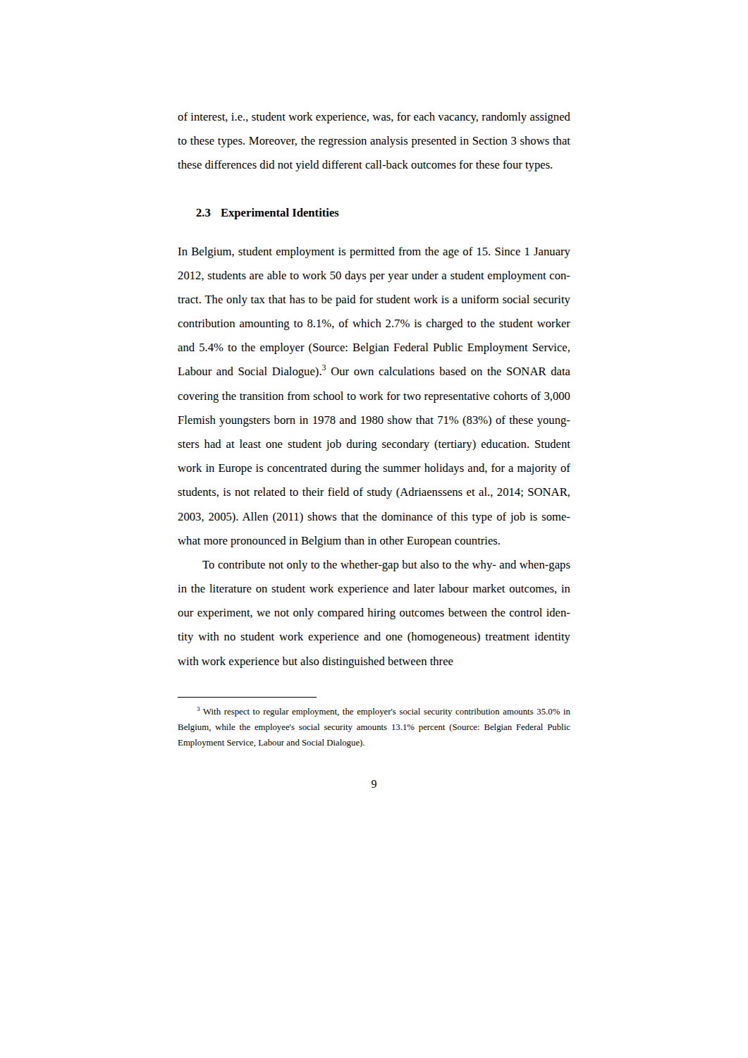of interest, i.e., student work experience, was, for each vacancy, randomly assigned to these types. Moreover, the regression analysis presented in Section 3 shows that these differences did not yield different call-back outcomes for these four types.
2.3 Experimental Identities
In Belgium, student employment is permitted from the age of 15. Since 1 January 2012, students are able to work 50 days per year under a student employment contract. The only tax that has to be paid for student work is a uniform social security contribution amounting to 8.1%, of which 2.7% is charged to the student worker and 5.4% to the employer (Source: Belgian Federal Public Employment Service, Labour and Social Dialogue).3 Our own calculations based on the SONAR data covering the transition from school to work for two representative cohorts of 3,000 Flemish youngsters born in 1978 and 1980 show that 71% (83%) of these youngsters had at least one student job during secondary (tertiary) education. Student work in Europe is concentrated during the summer holidays and, for a majority of students, is not related to their field of study (Adriaenssens et al., 2014; SONAR, 2003, 2005). Allen (2011) shows that the dominance of this type of job is somewhat more pronounced in Belgium than in other European countries.
To contribute not only to the whether-gap but also to the why- and when-gaps in the literature on student work experience and later labour market outcomes, in our experiment, we not only compared hiring outcomes between the control identity with no student work experience and one (homogeneous) treatment identity with work experience but also distinguished between three
3 With respect to regular employment, the employer's social security contribution amounts 35.0% in Belgium, while the employee's social security amounts 13.1% percent (Source: Belgian Federal Public Employment Service, Labour and Social Dialogue).
9